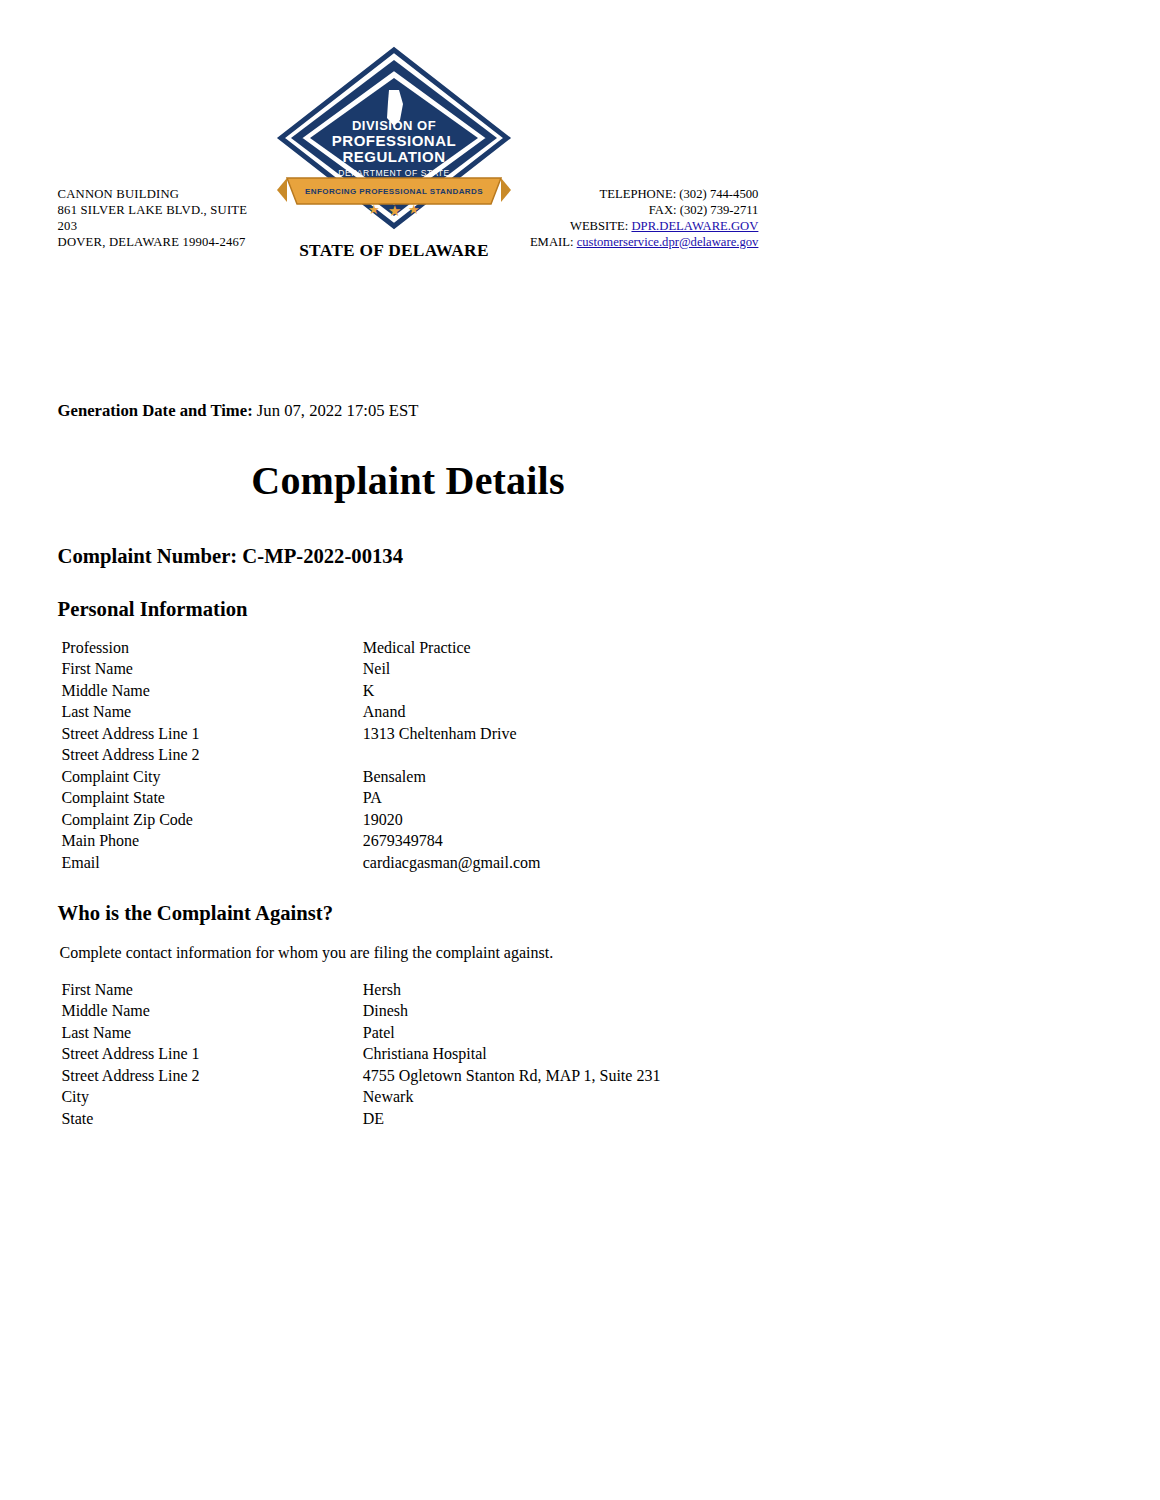Cannon Building
861 Silver Lake Blvd., Suite 203
Dover, Delaware 19904-2467
DIVISION OF PROFESSIONAL REGULATION DEPARTMENT OF STATE ENFORCING PROFESSIONAL STANDARDS ★ ★ ★
STATE OF DELAWARE
Telephone: (302) 744-4500
Fax: (302) 739-2711
Website: DPR.DELAWARE.GOV
Email: customerservice.dpr@delaware.gov
Generation Date and Time: Jun 07, 2022 17:05 EST
Complaint Details
Complaint Number: C-MP-2022-00134
Personal Information
| Profession | Medical Practice |
| First Name | Neil |
| Middle Name | K |
| Last Name | Anand |
| Street Address Line 1 | 1313 Cheltenham Drive |
| Street Address Line 2 | |
| Complaint City | Bensalem |
| Complaint State | PA |
| Complaint Zip Code | 19020 |
| Main Phone | 2679349784 |
| Email | cardiacgasman@gmail.com |
Who is the Complaint Against?
Complete contact information for whom you are filing the complaint against.
| First Name | Hersh |
| Middle Name | Dinesh |
| Last Name | Patel |
| Street Address Line 1 | Christiana Hospital |
| Street Address Line 2 | 4755 Ogletown Stanton Rd, MAP 1, Suite 231 |
| City | Newark |
| State | DE |